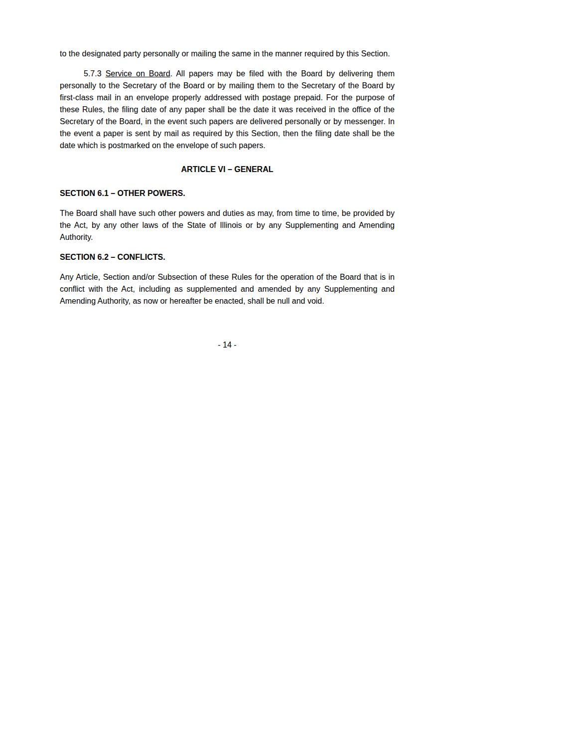to the designated party personally or mailing the same in the manner required by this Section.
5.7.3 Service on Board. All papers may be filed with the Board by delivering them personally to the Secretary of the Board or by mailing them to the Secretary of the Board by first-class mail in an envelope properly addressed with postage prepaid. For the purpose of these Rules, the filing date of any paper shall be the date it was received in the office of the Secretary of the Board, in the event such papers are delivered personally or by messenger. In the event a paper is sent by mail as required by this Section, then the filing date shall be the date which is postmarked on the envelope of such papers.
ARTICLE VI – GENERAL
SECTION 6.1 – OTHER POWERS.
The Board shall have such other powers and duties as may, from time to time, be provided by the Act, by any other laws of the State of Illinois or by any Supplementing and Amending Authority.
SECTION 6.2 – CONFLICTS.
Any Article, Section and/or Subsection of these Rules for the operation of the Board that is in conflict with the Act, including as supplemented and amended by any Supplementing and Amending Authority, as now or hereafter be enacted, shall be null and void.
- 14 -